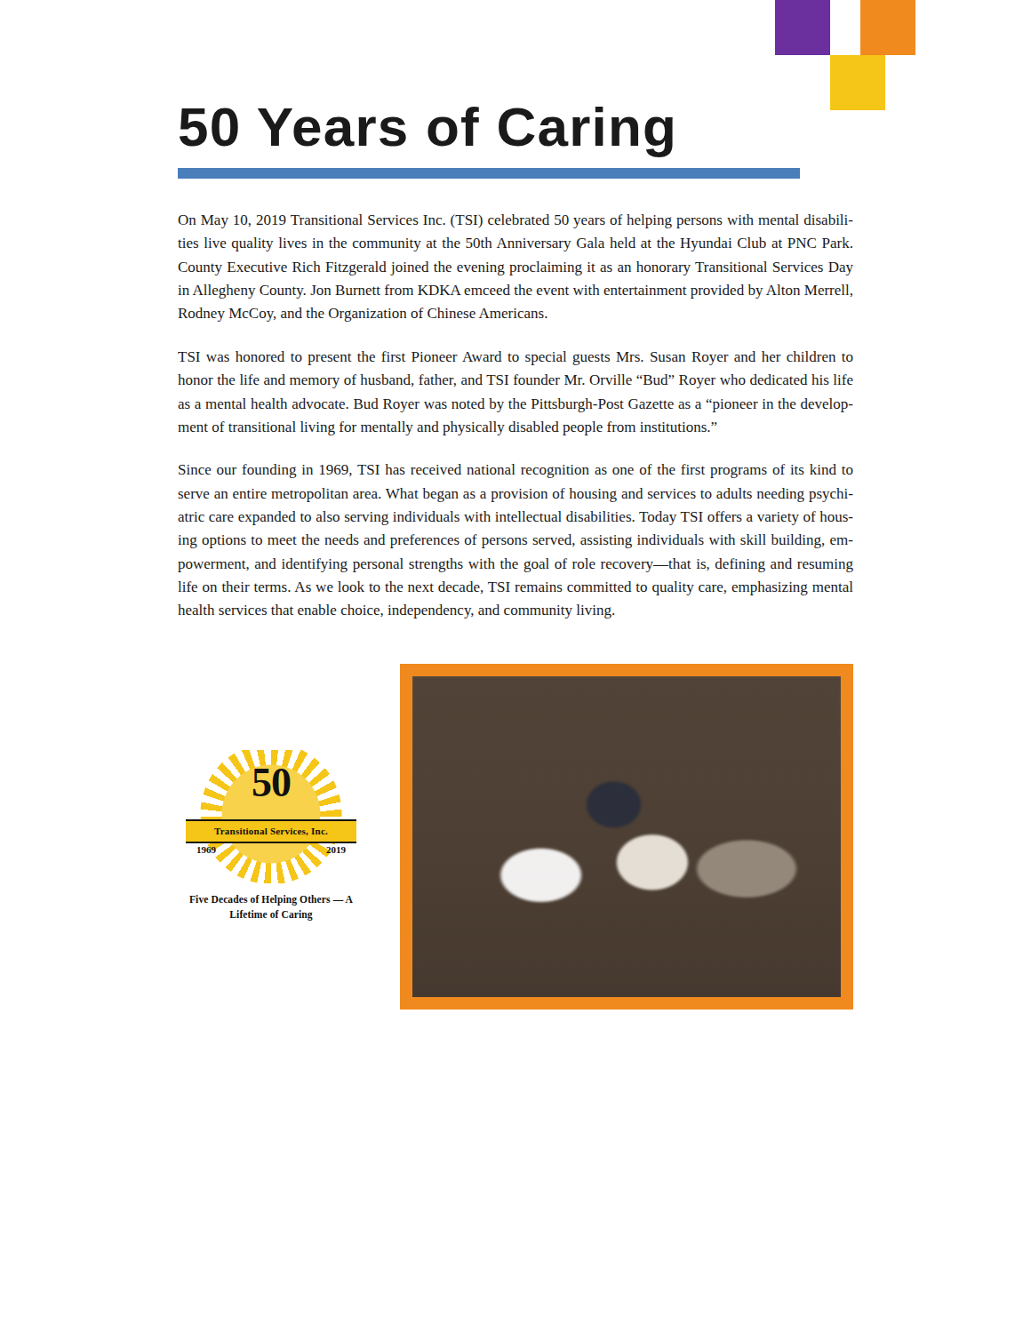50 Years of Caring
On May 10, 2019 Transitional Services Inc. (TSI) celebrated 50 years of helping persons with mental disabilities live quality lives in the community at the 50th Anniversary Gala held at the Hyundai Club at PNC Park. County Executive Rich Fitzgerald joined the evening proclaiming it as an honorary Transitional Services Day in Allegheny County. Jon Burnett from KDKA emceed the event with entertainment provided by Alton Merrell, Rodney McCoy, and the Organization of Chinese Americans.
TSI was honored to present the first Pioneer Award to special guests Mrs. Susan Royer and her children to honor the life and memory of husband, father, and TSI founder Mr. Orville “Bud” Royer who dedicated his life as a mental health advocate. Bud Royer was noted by the Pittsburgh-Post Gazette as a “pioneer in the development of transitional living for mentally and physically disabled people from institutions.”
Since our founding in 1969, TSI has received national recognition as one of the first programs of its kind to serve an entire metropolitan area. What began as a provision of housing and services to adults needing psychiatric care expanded to also serving individuals with intellectual disabilities. Today TSI offers a variety of housing options to meet the needs and preferences of persons served, assisting individuals with skill building, empowerment, and identifying personal strengths with the goal of role recovery—that is, defining and resuming life on their terms. As we look to the next decade, TSI remains committed to quality care, emphasizing mental health services that enable choice, independency, and community living.
50
Transitional Services, Inc.
19692019
Five Decades of Helping Others — A Lifetime of Caring